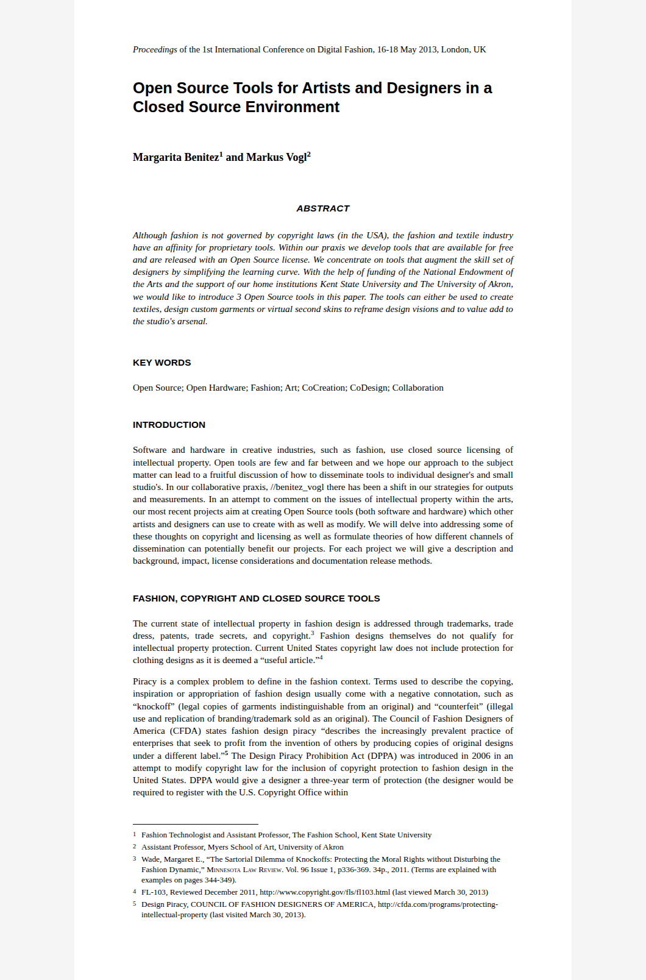Proceedings of the 1st International Conference on Digital Fashion, 16-18 May 2013, London, UK
Open Source Tools for Artists and Designers in a Closed Source Environment
Margarita Benitez1 and Markus Vogl2
ABSTRACT
Although fashion is not governed by copyright laws (in the USA), the fashion and textile industry have an affinity for proprietary tools. Within our praxis we develop tools that are available for free and are released with an Open Source license. We concentrate on tools that augment the skill set of designers by simplifying the learning curve. With the help of funding of the National Endowment of the Arts and the support of our home institutions Kent State University and The University of Akron, we would like to introduce 3 Open Source tools in this paper. The tools can either be used to create textiles, design custom garments or virtual second skins to reframe design visions and to value add to the studio's arsenal.
KEY WORDS
Open Source; Open Hardware; Fashion; Art; CoCreation; CoDesign; Collaboration
INTRODUCTION
Software and hardware in creative industries, such as fashion, use closed source licensing of intellectual property. Open tools are few and far between and we hope our approach to the subject matter can lead to a fruitful discussion of how to disseminate tools to individual designer's and small studio's. In our collaborative praxis, //benitez_vogl there has been a shift in our strategies for outputs and measurements. In an attempt to comment on the issues of intellectual property within the arts, our most recent projects aim at creating Open Source tools (both software and hardware) which other artists and designers can use to create with as well as modify. We will delve into addressing some of these thoughts on copyright and licensing as well as formulate theories of how different channels of dissemination can potentially benefit our projects. For each project we will give a description and background, impact, license considerations and documentation release methods.
FASHION, COPYRIGHT AND CLOSED SOURCE TOOLS
The current state of intellectual property in fashion design is addressed through trademarks, trade dress, patents, trade secrets, and copyright.3 Fashion designs themselves do not qualify for intellectual property protection. Current United States copyright law does not include protection for clothing designs as it is deemed a “useful article.”4
Piracy is a complex problem to define in the fashion context. Terms used to describe the copying, inspiration or appropriation of fashion design usually come with a negative connotation, such as “knockoff” (legal copies of garments indistinguishable from an original) and “counterfeit” (illegal use and replication of branding/trademark sold as an original). The Council of Fashion Designers of America (CFDA) states fashion design piracy “describes the increasingly prevalent practice of enterprises that seek to profit from the invention of others by producing copies of original designs under a different label.”5 The Design Piracy Prohibition Act (DPPA) was introduced in 2006 in an attempt to modify copyright law for the inclusion of copyright protection to fashion design in the United States. DPPA would give a designer a three-year term of protection (the designer would be required to register with the U.S. Copyright Office within
1 Fashion Technologist and Assistant Professor, The Fashion School, Kent State University
2 Assistant Professor, Myers School of Art, University of Akron
3 Wade, Margaret E., “The Sartorial Dilemma of Knockoffs: Protecting the Moral Rights without Disturbing the Fashion Dynamic,” Minnesota Law Review. Vol. 96 Issue 1, p336-369. 34p., 2011. (Terms are explained with examples on pages 344-349).
4 FL-103, Reviewed December 2011, http://www.copyright.gov/fls/fl103.html (last viewed March 30, 2013)
5 Design Piracy, COUNCIL OF FASHION DESIGNERS OF AMERICA, http://cfda.com/programs/protecting-intellectual-property (last visited March 30, 2013).